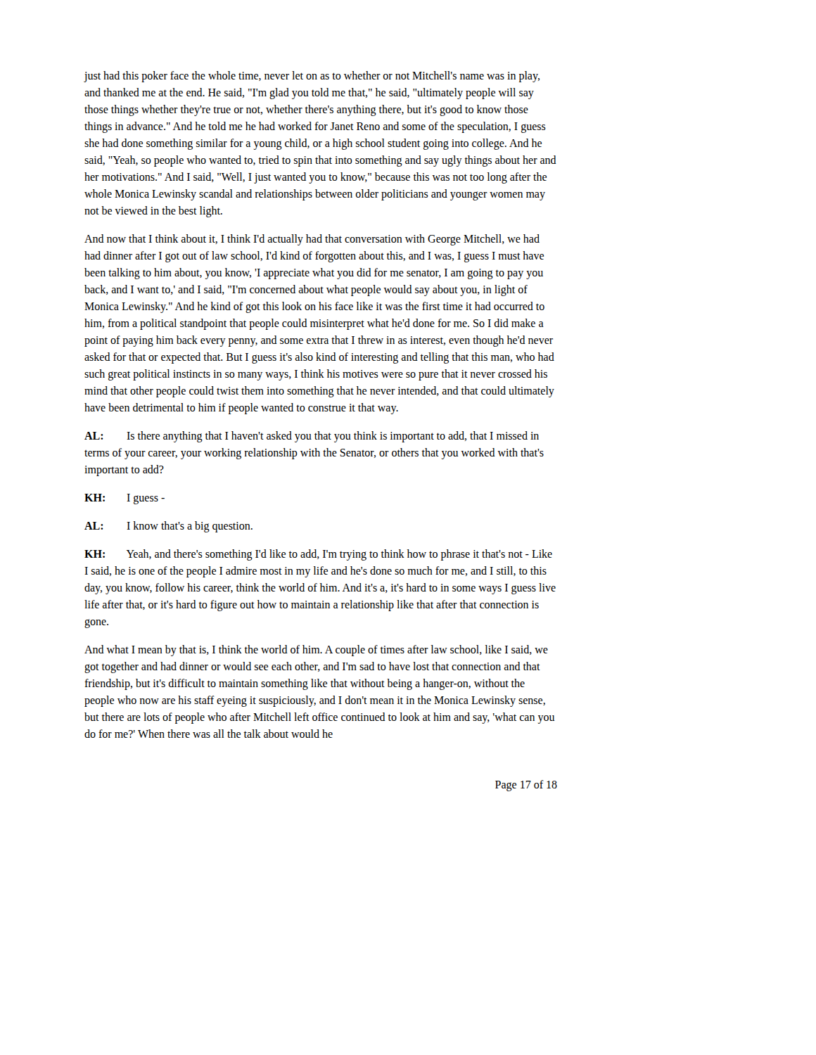just had this poker face the whole time, never let on as to whether or not Mitchell's name was in play, and thanked me at the end. He said, "I'm glad you told me that," he said, "ultimately people will say those things whether they're true or not, whether there's anything there, but it's good to know those things in advance." And he told me he had worked for Janet Reno and some of the speculation, I guess she had done something similar for a young child, or a high school student going into college. And he said, "Yeah, so people who wanted to, tried to spin that into something and say ugly things about her and her motivations." And I said, "Well, I just wanted you to know," because this was not too long after the whole Monica Lewinsky scandal and relationships between older politicians and younger women may not be viewed in the best light.
And now that I think about it, I think I'd actually had that conversation with George Mitchell, we had had dinner after I got out of law school, I'd kind of forgotten about this, and I was, I guess I must have been talking to him about, you know, 'I appreciate what you did for me senator, I am going to pay you back, and I want to,' and I said, "I'm concerned about what people would say about you, in light of Monica Lewinsky." And he kind of got this look on his face like it was the first time it had occurred to him, from a political standpoint that people could misinterpret what he'd done for me. So I did make a point of paying him back every penny, and some extra that I threw in as interest, even though he'd never asked for that or expected that. But I guess it's also kind of interesting and telling that this man, who had such great political instincts in so many ways, I think his motives were so pure that it never crossed his mind that other people could twist them into something that he never intended, and that could ultimately have been detrimental to him if people wanted to construe it that way.
AL: Is there anything that I haven't asked you that you think is important to add, that I missed in terms of your career, your working relationship with the Senator, or others that you worked with that's important to add?
KH: I guess -
AL: I know that's a big question.
KH: Yeah, and there's something I'd like to add, I'm trying to think how to phrase it that's not - Like I said, he is one of the people I admire most in my life and he's done so much for me, and I still, to this day, you know, follow his career, think the world of him. And it's a, it's hard to in some ways I guess live life after that, or it's hard to figure out how to maintain a relationship like that after that connection is gone.
And what I mean by that is, I think the world of him. A couple of times after law school, like I said, we got together and had dinner or would see each other, and I'm sad to have lost that connection and that friendship, but it's difficult to maintain something like that without being a hanger-on, without the people who now are his staff eyeing it suspiciously, and I don't mean it in the Monica Lewinsky sense, but there are lots of people who after Mitchell left office continued to look at him and say, 'what can you do for me?' When there was all the talk about would he
Page 17 of 18